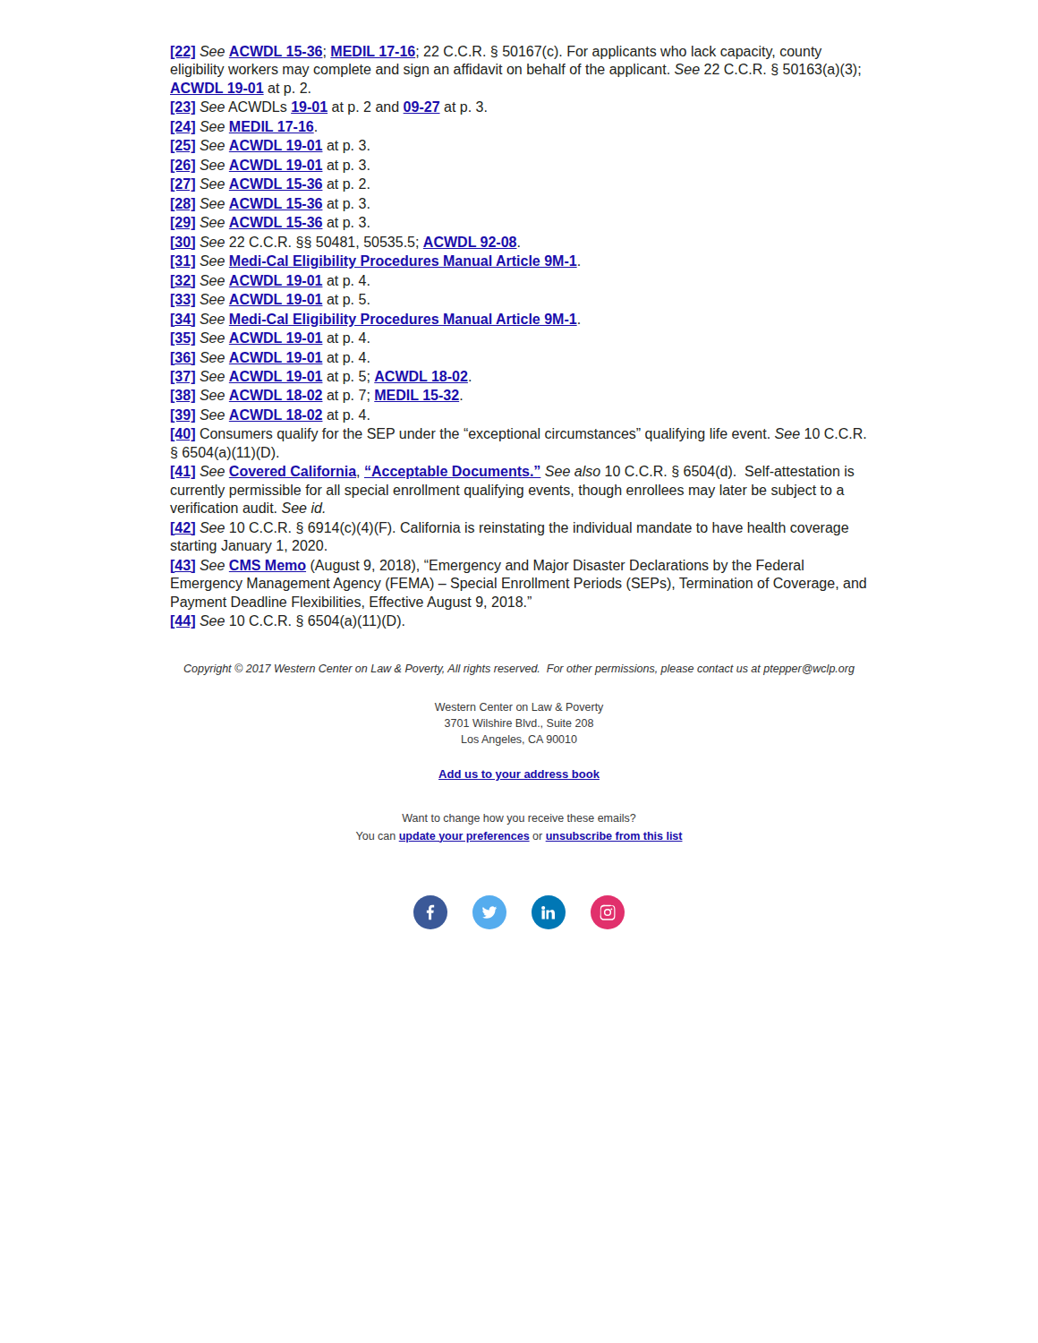[22] See ACWDL 15-36; MEDIL 17-16; 22 C.C.R. § 50167(c). For applicants who lack capacity, county eligibility workers may complete and sign an affidavit on behalf of the applicant. See 22 C.C.R. § 50163(a)(3); ACWDL 19-01 at p. 2.
[23] See ACWDLs 19-01 at p. 2 and 09-27 at p. 3.
[24] See MEDIL 17-16.
[25] See ACWDL 19-01 at p. 3.
[26] See ACWDL 19-01 at p. 3.
[27] See ACWDL 15-36 at p. 2.
[28] See ACWDL 15-36 at p. 3.
[29] See ACWDL 15-36 at p. 3.
[30] See 22 C.C.R. §§ 50481, 50535.5; ACWDL 92-08.
[31] See Medi-Cal Eligibility Procedures Manual Article 9M-1.
[32] See ACWDL 19-01 at p. 4.
[33] See ACWDL 19-01 at p. 5.
[34] See Medi-Cal Eligibility Procedures Manual Article 9M-1.
[35] See ACWDL 19-01 at p. 4.
[36] See ACWDL 19-01 at p. 4.
[37] See ACWDL 19-01 at p. 5; ACWDL 18-02.
[38] See ACWDL 18-02 at p. 7; MEDIL 15-32.
[39] See ACWDL 18-02 at p. 4.
[40] Consumers qualify for the SEP under the “exceptional circumstances” qualifying life event. See 10 C.C.R. § 6504(a)(11)(D).
[41] See Covered California, “Acceptable Documents.” See also 10 C.C.R. § 6504(d). Self-attestation is currently permissible for all special enrollment qualifying events, though enrollees may later be subject to a verification audit. See id.
[42] See 10 C.C.R. § 6914(c)(4)(F). California is reinstating the individual mandate to have health coverage starting January 1, 2020.
[43] See CMS Memo (August 9, 2018), “Emergency and Major Disaster Declarations by the Federal Emergency Management Agency (FEMA) – Special Enrollment Periods (SEPs), Termination of Coverage, and Payment Deadline Flexibilities, Effective August 9, 2018.”
[44] See 10 C.C.R. § 6504(a)(11)(D).
Copyright © 2017 Western Center on Law & Poverty, All rights reserved. For other permissions, please contact us at ptepper@wclp.org
Western Center on Law & Poverty
3701 Wilshire Blvd., Suite 208
Los Angeles, CA 90010
Add us to your address book
Want to change how you receive these emails?
You can update your preferences or unsubscribe from this list